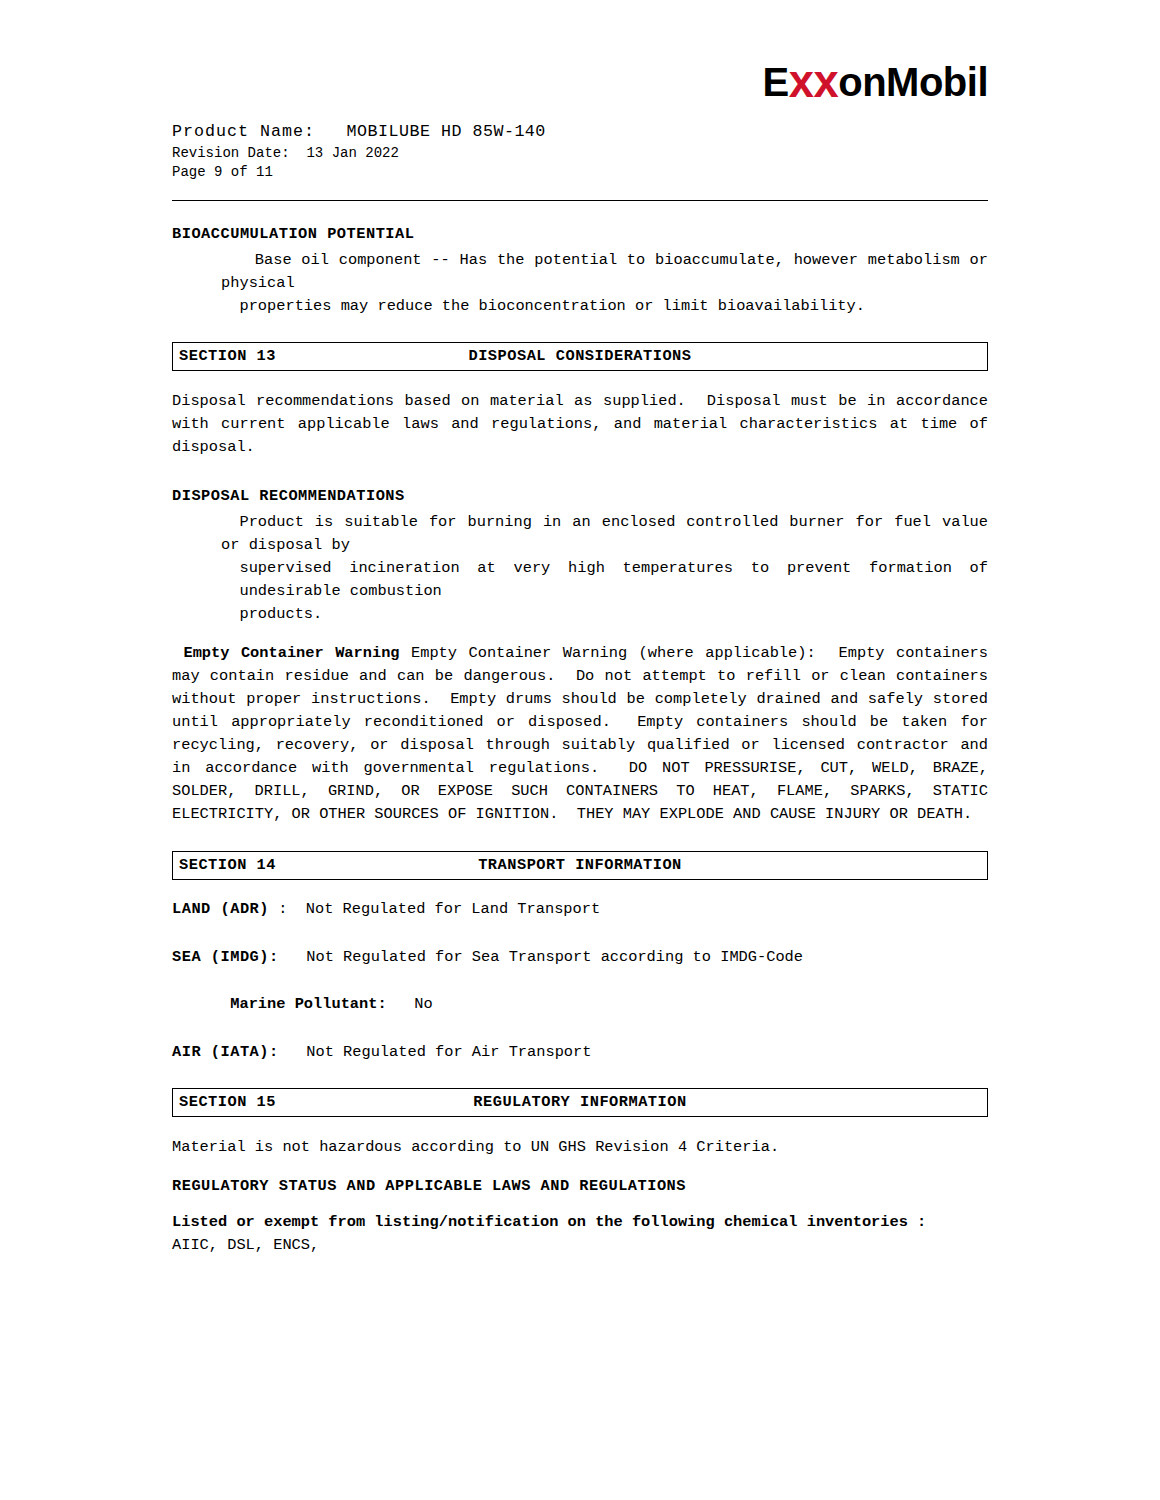ExxonMobil
Product Name: MOBILUBE HD 85W-140
Revision Date: 13 Jan 2022
Page 9 of 11
BIOACCUMULATION POTENTIAL
Base oil component -- Has the potential to bioaccumulate, however metabolism or physical properties may reduce the bioconcentration or limit bioavailability.
| SECTION 13 | DISPOSAL CONSIDERATIONS | |
Disposal recommendations based on material as supplied. Disposal must be in accordance with current applicable laws and regulations, and material characteristics at time of disposal.
DISPOSAL RECOMMENDATIONS
Product is suitable for burning in an enclosed controlled burner for fuel value or disposal by supervised incineration at very high temperatures to prevent formation of undesirable combustion products.
Empty Container Warning Empty Container Warning (where applicable): Empty containers may contain residue and can be dangerous. Do not attempt to refill or clean containers without proper instructions. Empty drums should be completely drained and safely stored until appropriately reconditioned or disposed. Empty containers should be taken for recycling, recovery, or disposal through suitably qualified or licensed contractor and in accordance with governmental regulations. DO NOT PRESSURISE, CUT, WELD, BRAZE, SOLDER, DRILL, GRIND, OR EXPOSE SUCH CONTAINERS TO HEAT, FLAME, SPARKS, STATIC ELECTRICITY, OR OTHER SOURCES OF IGNITION. THEY MAY EXPLODE AND CAUSE INJURY OR DEATH.
| SECTION 14 | TRANSPORT INFORMATION | |
LAND (ADR) : Not Regulated for Land Transport
SEA (IMDG): Not Regulated for Sea Transport according to IMDG-Code
Marine Pollutant: No
AIR (IATA): Not Regulated for Air Transport
| SECTION 15 | REGULATORY INFORMATION | |
Material is not hazardous according to UN GHS Revision 4 Criteria.
REGULATORY STATUS AND APPLICABLE LAWS AND REGULATIONS
Listed or exempt from listing/notification on the following chemical inventories : AIIC, DSL, ENCS,